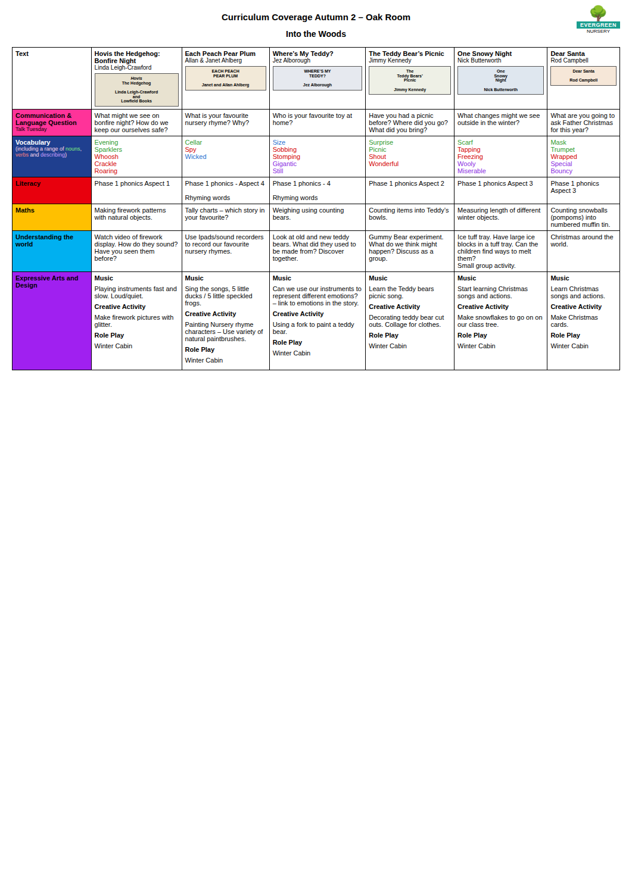🌳
EVERGREEN
NURSERY
Curriculum Coverage Autumn 2 – Oak Room
Into the Woods
| Text | Hovis the Hedgehog: Bonfire Night Linda Leigh-Crawford Hovis The Hedgehog Linda Leigh-Crawford and Lowfield Books | Each Peach Pear Plum Allan & Janet Ahlberg EACH PEACH PEAR PLUM Janet and Allan Ahlberg | Where’s My Teddy? Jez Alborough WHERE’S MY TEDDY? Jez Alborough | The Teddy Bear’s Picnic Jimmy Kennedy The Teddy Bears’ Picnic Jimmy Kennedy | One Snowy Night Nick Butterworth One Snowy Night Nick Butterworth | Dear Santa Rod Campbell Dear Santa Rod Campbell |
| Communication & Language Question Talk Tuesday | What might we see on bonfire night? How do we keep our ourselves safe? | What is your favourite nursery rhyme? Why? | Who is your favourite toy at home? | Have you had a picnic before? Where did you go? What did you bring? | What changes might we see outside in the winter? | What are you going to ask Father Christmas for this year? |
| Vocabulary (including a range of nouns , verbs and describing ) | Evening Sparklers Whoosh Crackle Roaring | Cellar Spy Wicked | Size Sobbing Stomping Gigantic Still | Surprise Picnic Shout Wonderful | Scarf Tapping Freezing Wooly Miserable | Mask Trumpet Wrapped Special Bouncy |
| Literacy | Phase 1 phonics Aspect 1 | Phase 1 phonics - Aspect 4 Rhyming words | Phase 1 phonics - 4 Rhyming words | Phase 1 phonics Aspect 2 | Phase 1 phonics Aspect 3 | Phase 1 phonics Aspect 3 |
| Maths | Making firework patterns with natural objects. | Tally charts – which story in your favourite? | Weighing using counting bears. | Counting items into Teddy’s bowls. | Measuring length of different winter objects. | Counting snowballs (pompoms) into numbered muffin tin. |
| Understanding the world | Watch video of firework display. How do they sound? Have you seen them before? | Use Ipads/sound recorders to record our favourite nursery rhymes. | Look at old and new teddy bears. What did they used to be made from? Discover together. | Gummy Bear experiment. What do we think might happen? Discuss as a group. | Ice tuff tray. Have large ice blocks in a tuff tray. Can the children find ways to melt them? Small group activity. | Christmas around the world. |
| Expressive Arts and Design | Music Playing instruments fast and slow. Loud/quiet. Creative Activity Make firework pictures with glitter. Role Play Winter Cabin | Music Sing the songs, 5 little ducks / 5 little speckled frogs. Creative Activity Painting Nursery rhyme characters – Use variety of natural paintbrushes. Role Play Winter Cabin | Music Can we use our instruments to represent different emotions? – link to emotions in the story. Creative Activity Using a fork to paint a teddy bear. Role Play Winter Cabin | Music Learn the Teddy bears picnic song. Creative Activity Decorating teddy bear cut outs. Collage for clothes. Role Play Winter Cabin | Music Start learning Christmas songs and actions. Creative Activity Make snowflakes to go on on our class tree. Role Play Winter Cabin | Music Learn Christmas songs and actions. Creative Activity Make Christmas cards. Role Play Winter Cabin |